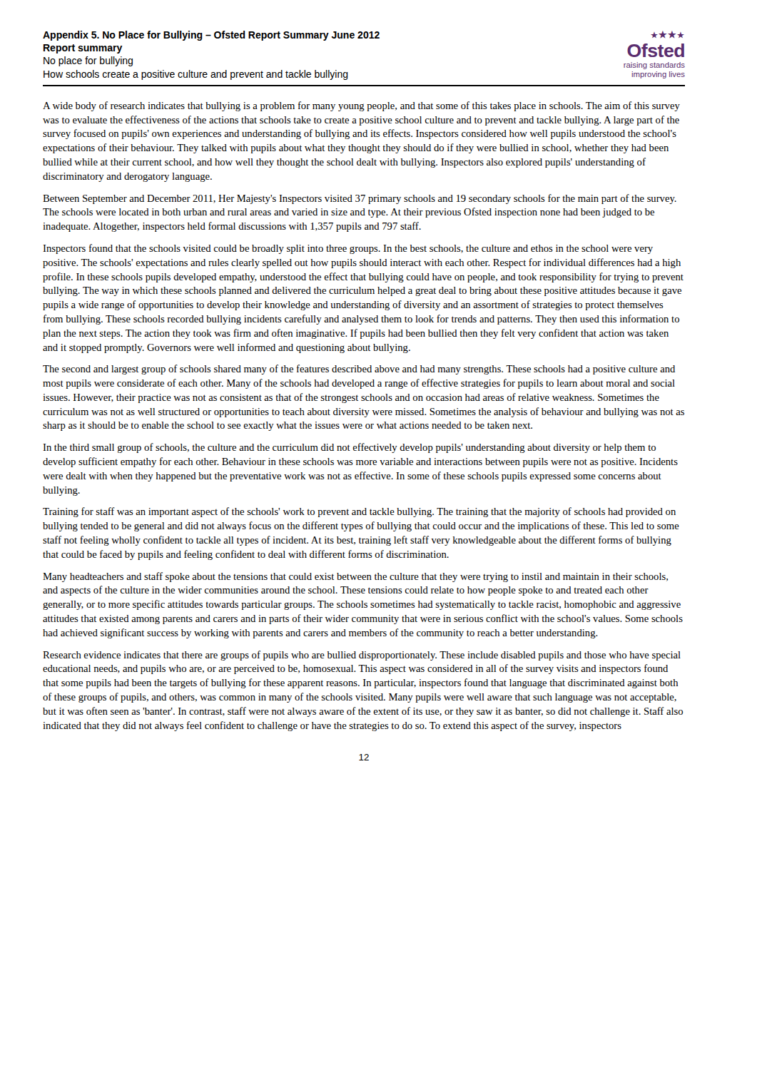Appendix 5. No Place for Bullying – Ofsted Report Summary June 2012
Report summary
No place for bullying
How schools create a positive culture and prevent and tackle bullying
★★★★
Ofsted
raising standards
improving lives
A wide body of research indicates that bullying is a problem for many young people, and that some of this takes place in schools. The aim of this survey was to evaluate the effectiveness of the actions that schools take to create a positive school culture and to prevent and tackle bullying. A large part of the survey focused on pupils' own experiences and understanding of bullying and its effects. Inspectors considered how well pupils understood the school's expectations of their behaviour. They talked with pupils about what they thought they should do if they were bullied in school, whether they had been bullied while at their current school, and how well they thought the school dealt with bullying. Inspectors also explored pupils' understanding of discriminatory and derogatory language.
Between September and December 2011, Her Majesty's Inspectors visited 37 primary schools and 19 secondary schools for the main part of the survey. The schools were located in both urban and rural areas and varied in size and type. At their previous Ofsted inspection none had been judged to be inadequate. Altogether, inspectors held formal discussions with 1,357 pupils and 797 staff.
Inspectors found that the schools visited could be broadly split into three groups. In the best schools, the culture and ethos in the school were very positive. The schools' expectations and rules clearly spelled out how pupils should interact with each other. Respect for individual differences had a high profile. In these schools pupils developed empathy, understood the effect that bullying could have on people, and took responsibility for trying to prevent bullying. The way in which these schools planned and delivered the curriculum helped a great deal to bring about these positive attitudes because it gave pupils a wide range of opportunities to develop their knowledge and understanding of diversity and an assortment of strategies to protect themselves from bullying. These schools recorded bullying incidents carefully and analysed them to look for trends and patterns. They then used this information to plan the next steps. The action they took was firm and often imaginative. If pupils had been bullied then they felt very confident that action was taken and it stopped promptly. Governors were well informed and questioning about bullying.
The second and largest group of schools shared many of the features described above and had many strengths. These schools had a positive culture and most pupils were considerate of each other. Many of the schools had developed a range of effective strategies for pupils to learn about moral and social issues. However, their practice was not as consistent as that of the strongest schools and on occasion had areas of relative weakness. Sometimes the curriculum was not as well structured or opportunities to teach about diversity were missed. Sometimes the analysis of behaviour and bullying was not as sharp as it should be to enable the school to see exactly what the issues were or what actions needed to be taken next.
In the third small group of schools, the culture and the curriculum did not effectively develop pupils' understanding about diversity or help them to develop sufficient empathy for each other. Behaviour in these schools was more variable and interactions between pupils were not as positive. Incidents were dealt with when they happened but the preventative work was not as effective. In some of these schools pupils expressed some concerns about bullying.
Training for staff was an important aspect of the schools' work to prevent and tackle bullying. The training that the majority of schools had provided on bullying tended to be general and did not always focus on the different types of bullying that could occur and the implications of these. This led to some staff not feeling wholly confident to tackle all types of incident. At its best, training left staff very knowledgeable about the different forms of bullying that could be faced by pupils and feeling confident to deal with different forms of discrimination.
Many headteachers and staff spoke about the tensions that could exist between the culture that they were trying to instil and maintain in their schools, and aspects of the culture in the wider communities around the school. These tensions could relate to how people spoke to and treated each other generally, or to more specific attitudes towards particular groups. The schools sometimes had systematically to tackle racist, homophobic and aggressive attitudes that existed among parents and carers and in parts of their wider community that were in serious conflict with the school's values. Some schools had achieved significant success by working with parents and carers and members of the community to reach a better understanding.
Research evidence indicates that there are groups of pupils who are bullied disproportionately. These include disabled pupils and those who have special educational needs, and pupils who are, or are perceived to be, homosexual. This aspect was considered in all of the survey visits and inspectors found that some pupils had been the targets of bullying for these apparent reasons. In particular, inspectors found that language that discriminated against both of these groups of pupils, and others, was common in many of the schools visited. Many pupils were well aware that such language was not acceptable, but it was often seen as 'banter'. In contrast, staff were not always aware of the extent of its use, or they saw it as banter, so did not challenge it. Staff also indicated that they did not always feel confident to challenge or have the strategies to do so. To extend this aspect of the survey, inspectors
12